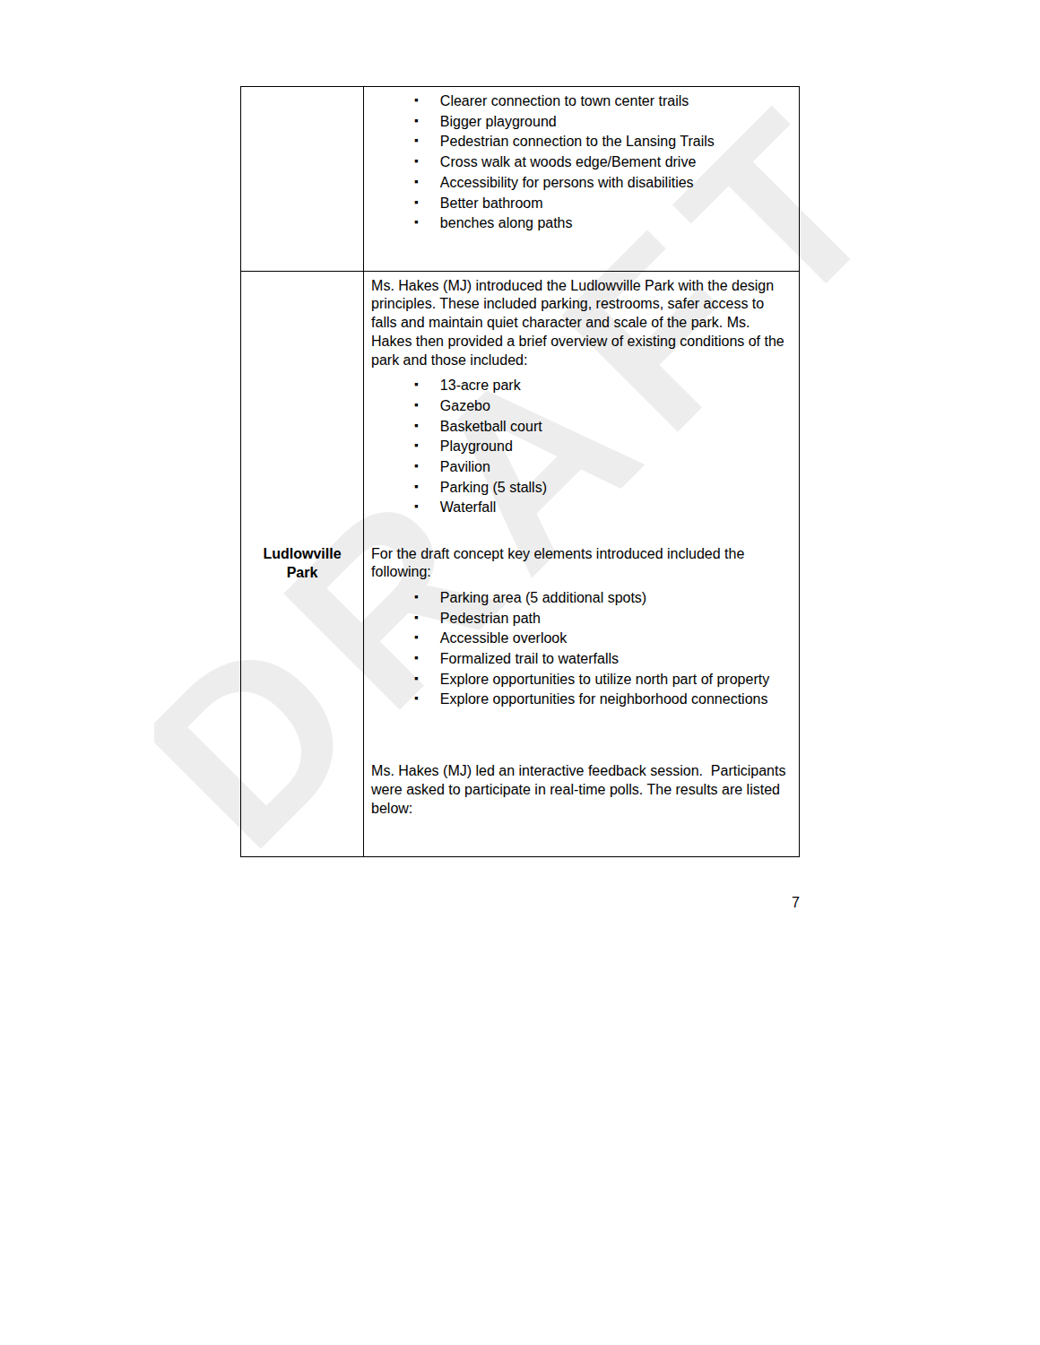DRAFT
| | Clearer connection to town center trails Bigger playground Pedestrian connection to the Lansing Trails Cross walk at woods edge/Bement drive Accessibility for persons with disabilities Better bathroom benches along paths |
| Ludlowville Park | Ms. Hakes (MJ) introduced the Ludlowville Park with the design principles. These included parking, restrooms, safer access to falls and maintain quiet character and scale of the park. Ms. Hakes then provided a brief overview of existing conditions of the park and those included: 13-acre park Gazebo Basketball court Playground Pavilion Parking (5 stalls) Waterfall For the draft concept key elements introduced included the following: Parking area (5 additional spots) Pedestrian path Accessible overlook Formalized trail to waterfalls Explore opportunities to utilize north part of property Explore opportunities for neighborhood connections Ms. Hakes (MJ) led an interactive feedback session. Participants were asked to participate in real-time polls. The results are listed below: |
7